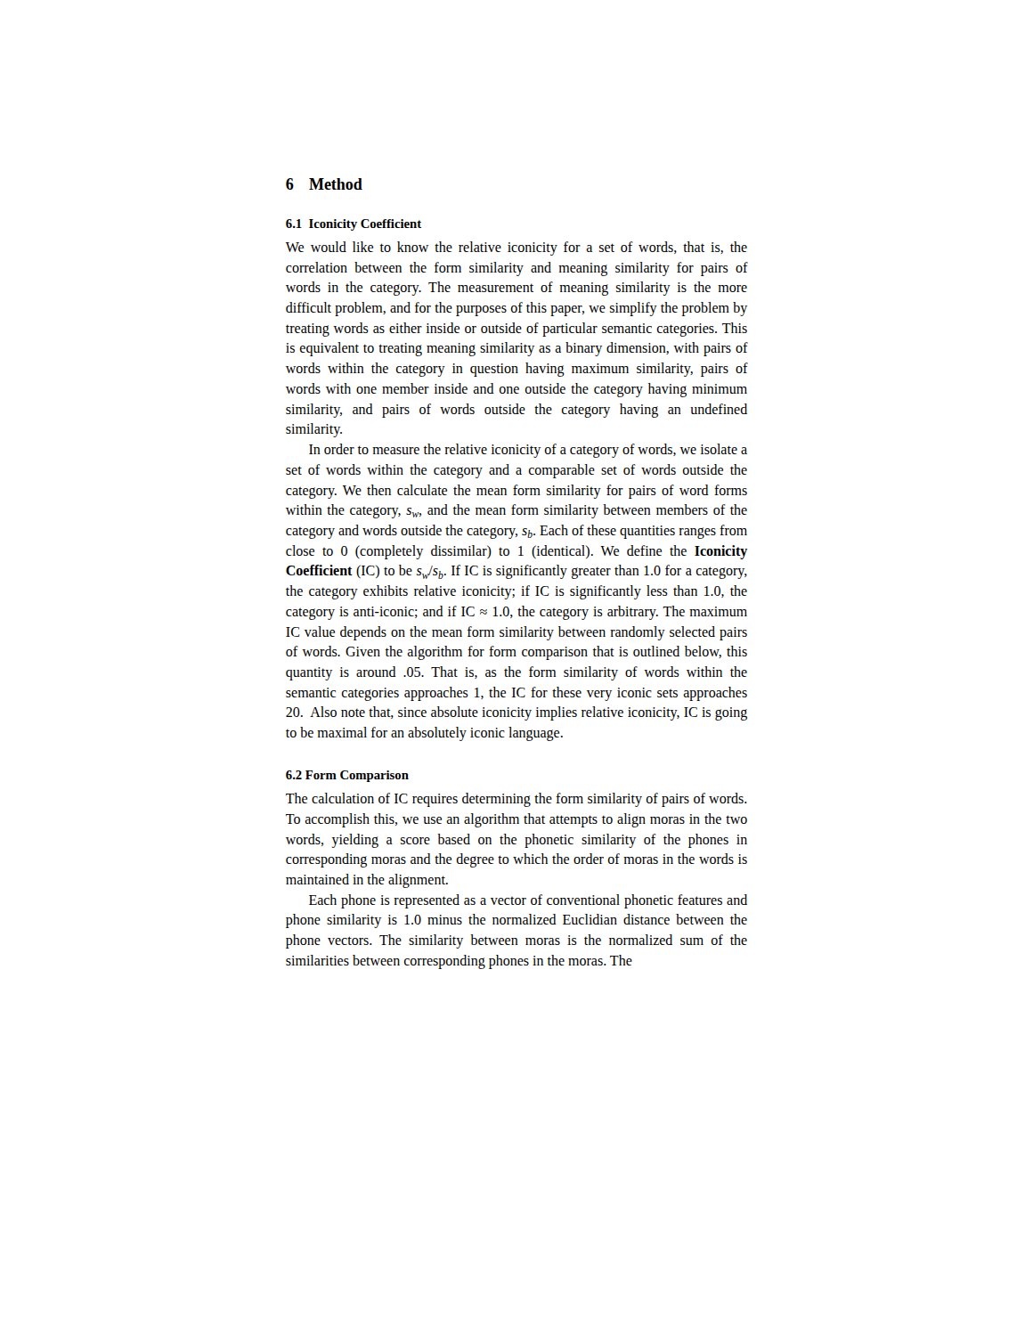6 Method
6.1 Iconicity Coefficient
We would like to know the relative iconicity for a set of words, that is, the correlation between the form similarity and meaning similarity for pairs of words in the category. The measurement of meaning similarity is the more difficult problem, and for the purposes of this paper, we simplify the problem by treating words as either inside or outside of particular semantic categories. This is equivalent to treating meaning similarity as a binary dimension, with pairs of words within the category in question having maximum similarity, pairs of words with one member inside and one outside the category having minimum similarity, and pairs of words outside the category having an undefined similarity.
In order to measure the relative iconicity of a category of words, we isolate a set of words within the category and a comparable set of words outside the category. We then calculate the mean form similarity for pairs of word forms within the category, sw, and the mean form similarity between members of the category and words outside the category, sb. Each of these quantities ranges from close to 0 (completely dissimilar) to 1 (identical). We define the Iconicity Coefficient (IC) to be sw/sb. If IC is significantly greater than 1.0 for a category, the category exhibits relative iconicity; if IC is significantly less than 1.0, the category is anti-iconic; and if IC ≈ 1.0, the category is arbitrary. The maximum IC value depends on the mean form similarity between randomly selected pairs of words. Given the algorithm for form comparison that is outlined below, this quantity is around .05. That is, as the form similarity of words within the semantic categories approaches 1, the IC for these very iconic sets approaches 20. Also note that, since absolute iconicity implies relative iconicity, IC is going to be maximal for an absolutely iconic language.
6.2 Form Comparison
The calculation of IC requires determining the form similarity of pairs of words. To accomplish this, we use an algorithm that attempts to align moras in the two words, yielding a score based on the phonetic similarity of the phones in corresponding moras and the degree to which the order of moras in the words is maintained in the alignment.
Each phone is represented as a vector of conventional phonetic features and phone similarity is 1.0 minus the normalized Euclidian distance between the phone vectors. The similarity between moras is the normalized sum of the similarities between corresponding phones in the moras. The